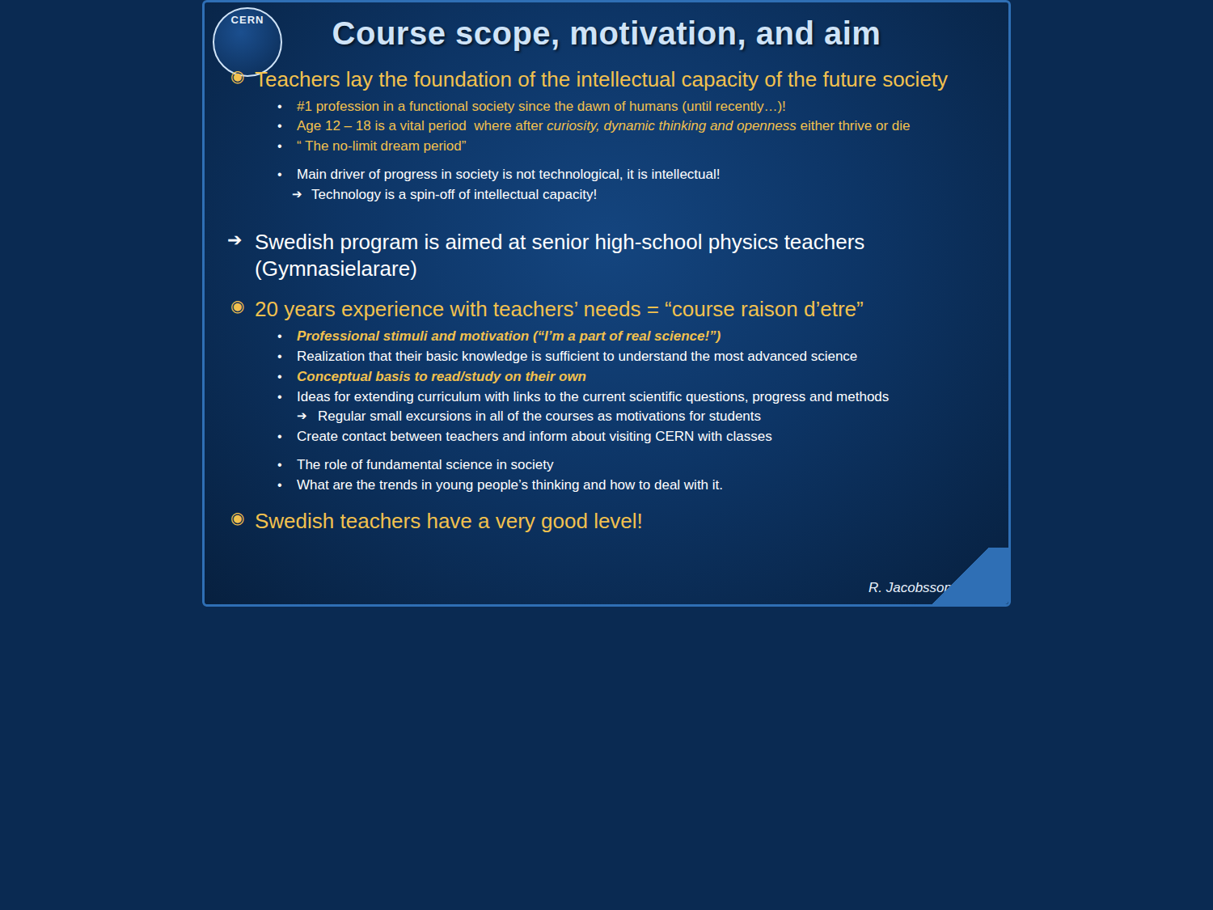CERN
Course scope, motivation, and aim
Teachers lay the foundation of the intellectual capacity of the future society
#1 profession in a functional society since the dawn of humans (until recently…)!
Age 12 – 18 is a vital period where after curiosity, dynamic thinking and openness either thrive or die
“ The no-limit dream period”
Main driver of progress in society is not technological, it is intellectual!
Technology is a spin-off of intellectual capacity!
Swedish program is aimed at senior high-school physics teachers (Gymnasielarare)
20 years experience with teachers’ needs = “course raison d’etre”
Professional stimuli and motivation (“I’m a part of real science!”)
Realization that their basic knowledge is sufficient to understand the most advanced science
Conceptual basis to read/study on their own
Ideas for extending curriculum with links to the current scientific questions, progress and methods
Regular small excursions in all of the courses as motivations for students
Create contact between teachers and inform about visiting CERN with classes
The role of fundamental science in society
What are the trends in young people’s thinking and how to deal with it.
Swedish teachers have a very good level!
R. Jacobsson
4